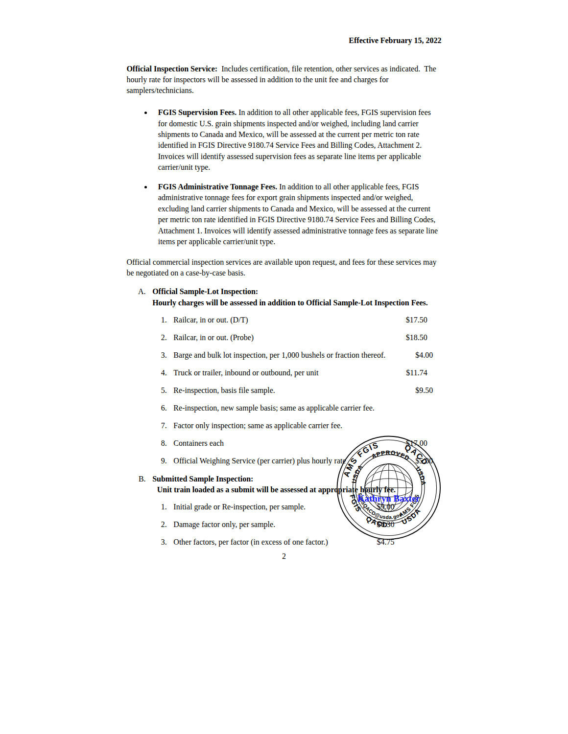Effective February 15, 2022
Official Inspection Service: Includes certification, file retention, other services as indicated. The hourly rate for inspectors will be assessed in addition to the unit fee and charges for samplers/technicians.
FGIS Supervision Fees. In addition to all other applicable fees, FGIS supervision fees for domestic U.S. grain shipments inspected and/or weighed, including land carrier shipments to Canada and Mexico, will be assessed at the current per metric ton rate identified in FGIS Directive 9180.74 Service Fees and Billing Codes, Attachment 2. Invoices will identify assessed supervision fees as separate line items per applicable carrier/unit type.
FGIS Administrative Tonnage Fees. In addition to all other applicable fees, FGIS administrative tonnage fees for export grain shipments inspected and/or weighed, excluding land carrier shipments to Canada and Mexico, will be assessed at the current per metric ton rate identified in FGIS Directive 9180.74 Service Fees and Billing Codes, Attachment 1. Invoices will identify assessed administrative tonnage fees as separate line items per applicable carrier/unit type.
Official commercial inspection services are available upon request, and fees for these services may be negotiated on a case-by-case basis.
Official Sample-Lot Inspection:
Hourly charges will be assessed in addition to Official Sample-Lot Inspection Fees.
Railcar, in or out. (D/T) $17.50
Railcar, in or out. (Probe) $18.50
Barge and bulk lot inspection, per 1,000 bushels or fraction thereof. $4.00
Truck or trailer, inbound or outbound, per unit $11.74
Re-inspection, basis file sample. $9.50
Re-inspection, new sample basis; same as applicable carrier fee.
Factor only inspection; same as applicable carrier fee.
Containers each $17.00
Official Weighing Service (per carrier) plus hourly rate $5.00
Submitted Sample Inspection:
Unit train loaded as a submit will be assessed at appropriate hourly fee.
Initial grade or Re-inspection, per sample. $9.00
Damage factor only, per sample. $6.30
Other factors, per factor (in excess of one factor.) $4.75
AMS FGIS QACD FGIS QACD USDA USDA APPROVED USDA FGISQACD@usda.gov AMS FGIS Kathryn Baxter
2